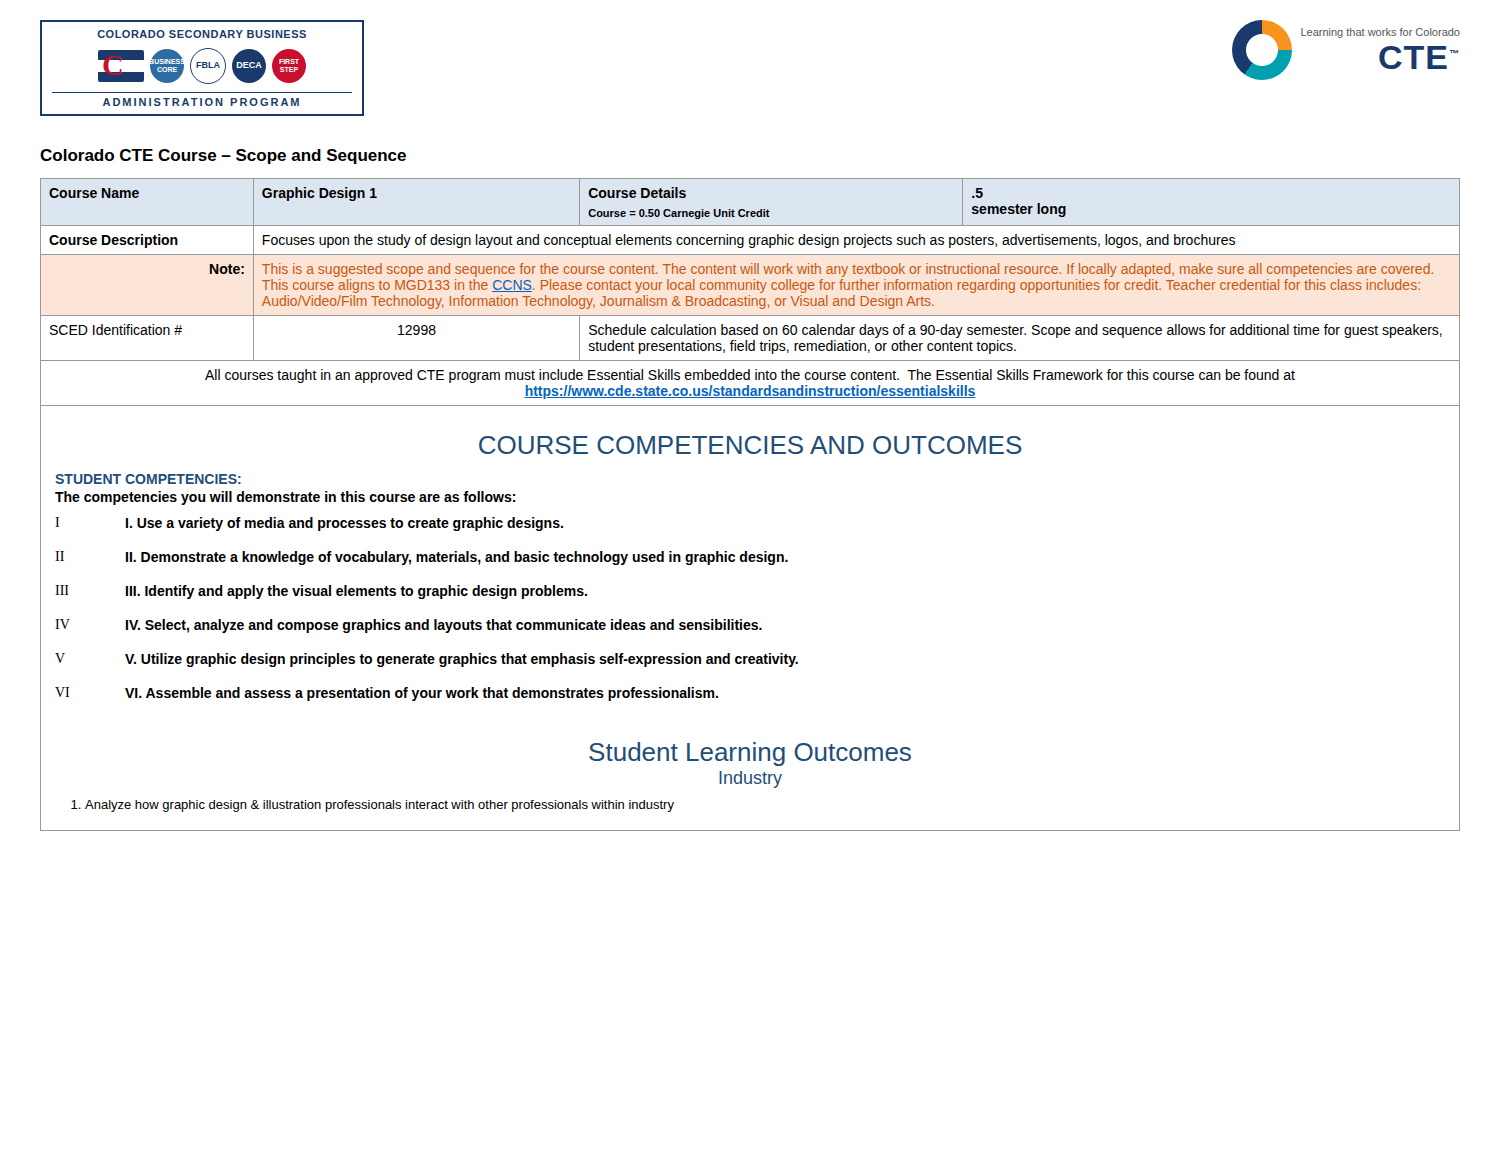COLORADO SECONDARY BUSINESS
BUSINESS
CORE
FBLA
DECA
FIRST
STEP
ADMINISTRATION PROGRAM
Learning that works for Colorado
CTE™
Colorado CTE Course – Scope and Sequence
| Course Name | Graphic Design 1 | Course Details Course = 0.50 Carnegie Unit Credit | .5 semester long |
| Course Description | Focuses upon the study of design layout and conceptual elements concerning graphic design projects such as posters, advertisements, logos, and brochures |
| Note: | This is a suggested scope and sequence for the course content. The content will work with any textbook or instructional resource. If locally adapted, make sure all competencies are covered. This course aligns to MGD133 in the CCNS . Please contact your local community college for further information regarding opportunities for credit. Teacher credential for this class includes: Audio/Video/Film Technology, Information Technology, Journalism & Broadcasting, or Visual and Design Arts. |
| SCED Identification # | 12998 | Schedule calculation based on 60 calendar days of a 90-day semester. Scope and sequence allows for additional time for guest speakers, student presentations, field trips, remediation, or other content topics. |
| All courses taught in an approved CTE program must include Essential Skills embedded into the course content. The Essential Skills Framework for this course can be found at https://www.cde.state.co.us/standardsandinstruction/essentialskills |
COURSE COMPETENCIES AND OUTCOMES
STUDENT COMPETENCIES:
The competencies you will demonstrate in this course are as follows:
| I | I. Use a variety of media and processes to create graphic designs. |
| II | II. Demonstrate a knowledge of vocabulary, materials, and basic technology used in graphic design. |
| III | III. Identify and apply the visual elements to graphic design problems. |
| IV | IV. Select, analyze and compose graphics and layouts that communicate ideas and sensibilities. |
| V | V. Utilize graphic design principles to generate graphics that emphasis self-expression and creativity. |
| VI | VI. Assemble and assess a presentation of your work that demonstrates professionalism. |
Student Learning Outcomes
Industry
Analyze how graphic design & illustration professionals interact with other professionals within industry